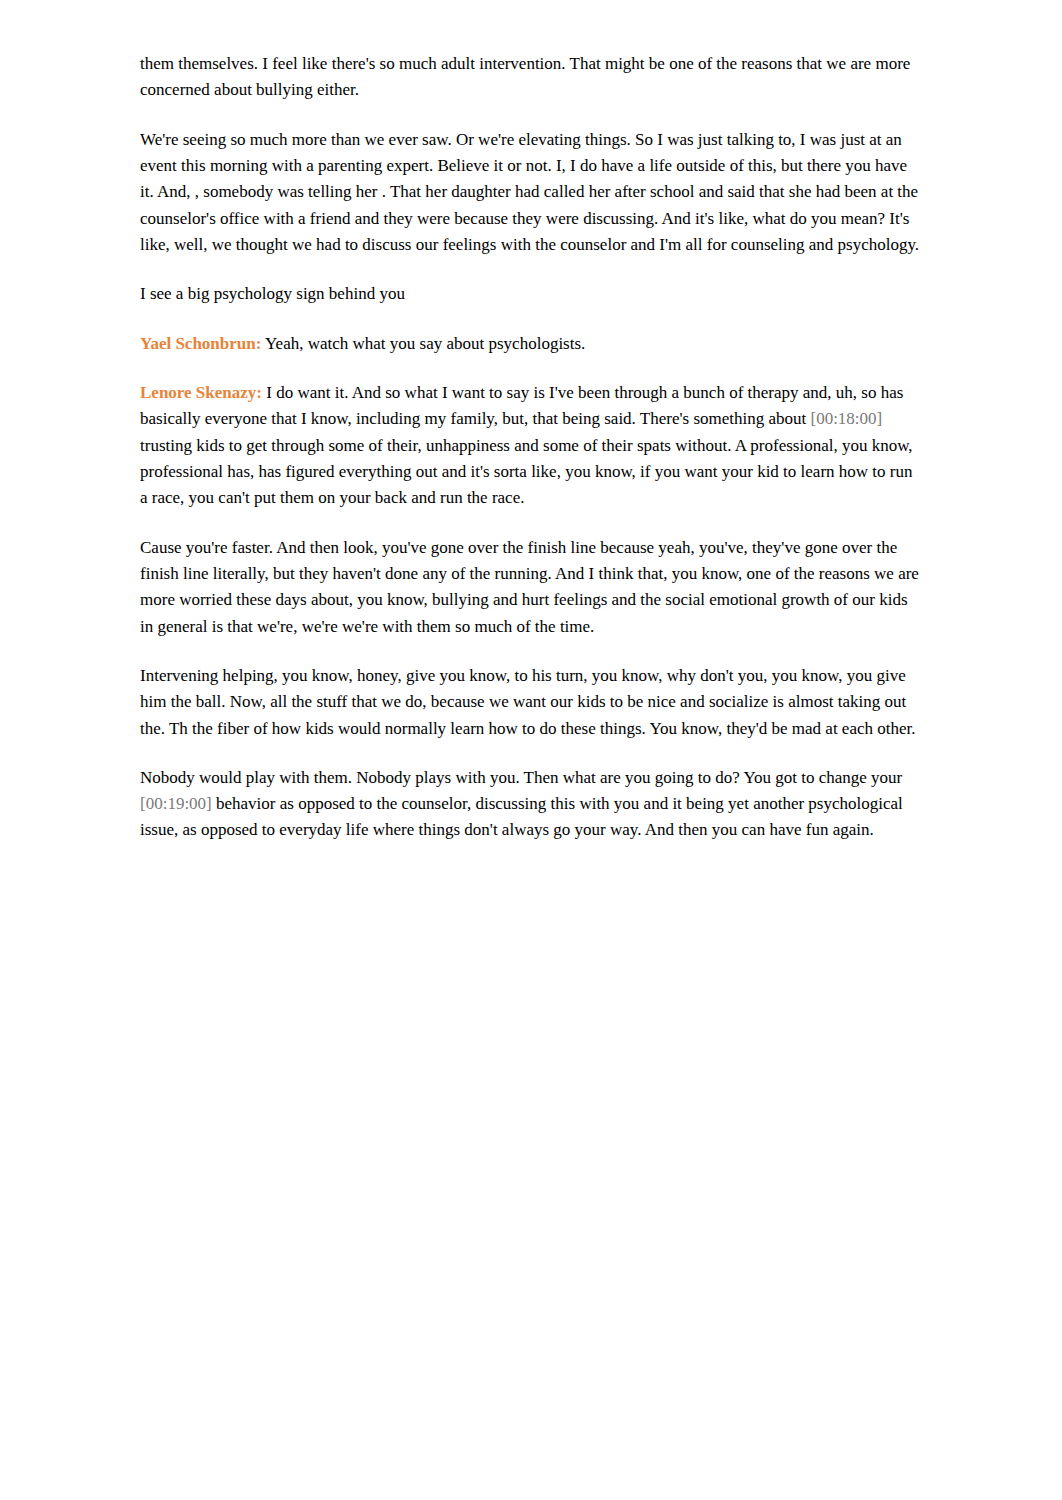them themselves. I feel like there's so much adult intervention. That might be one of the reasons that we are more concerned about bullying either.
We're seeing so much more than we ever saw. Or we're elevating things. So I was just talking to, I was just at an event this morning with a parenting expert. Believe it or not. I, I do have a life outside of this, but there you have it. And, , somebody was telling her . That her daughter had called her after school and said that she had been at the counselor's office with a friend and they were because they were discussing. And it's like, what do you mean? It's like, well, we thought we had to discuss our feelings with the counselor and I'm all for counseling and psychology.
I see a big psychology sign behind you
Yael Schonbrun: Yeah, watch what you say about psychologists.
Lenore Skenazy: I do want it. And so what I want to say is I've been through a bunch of therapy and, uh, so has basically everyone that I know, including my family, but, that being said. There's something about [00:18:00] trusting kids to get through some of their, unhappiness and some of their spats without. A professional, you know, professional has, has figured everything out and it's sorta like, you know, if you want your kid to learn how to run a race, you can't put them on your back and run the race.
Cause you're faster. And then look, you've gone over the finish line because yeah, you've, they've gone over the finish line literally, but they haven't done any of the running. And I think that, you know, one of the reasons we are more worried these days about, you know, bullying and hurt feelings and the social emotional growth of our kids in general is that we're, we're we're with them so much of the time.
Intervening helping, you know, honey, give you know, to his turn, you know, why don't you, you know, you give him the ball. Now, all the stuff that we do, because we want our kids to be nice and socialize is almost taking out the. Th the fiber of how kids would normally learn how to do these things. You know, they'd be mad at each other.
Nobody would play with them. Nobody plays with you. Then what are you going to do? You got to change your [00:19:00] behavior as opposed to the counselor, discussing this with you and it being yet another psychological issue, as opposed to everyday life where things don't always go your way. And then you can have fun again.